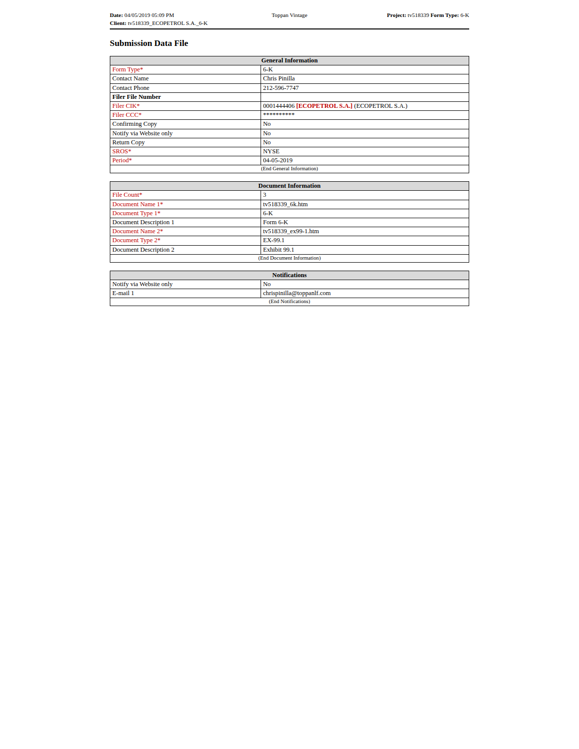| Date: 04/05/2019 05:09 PM | Toppan Vintage | Project: tv518339 Form Type: 6-K |
| Client: tv518339_ECOPETROL S.A._6-K | | |
Submission Data File
| General Information |
| Form Type* | 6-K |
| Contact Name | Chris Pinilla |
| Contact Phone | 212-596-7747 |
| Filer File Number | |
| Filer CIK* | 0001444406 [ECOPETROL S.A.] (ECOPETROL S.A.) |
| Filer CCC* | ********** |
| Confirming Copy | No |
| Notify via Website only | No |
| Return Copy | No |
| SROS* | NYSE |
| Period* | 04-05-2019 |
| (End General Information) |
| Document Information |
| File Count* | 3 |
| Document Name 1* | tv518339_6k.htm |
| Document Type 1* | 6-K |
| Document Description 1 | Form 6-K |
| Document Name 2* | tv518339_ex99-1.htm |
| Document Type 2* | EX-99.1 |
| Document Description 2 | Exhibit 99.1 |
| (End Document Information) |
| Notifications |
| Notify via Website only | No |
| E-mail 1 | chrispinilla@toppanlf.com |
| (End Notifications) |